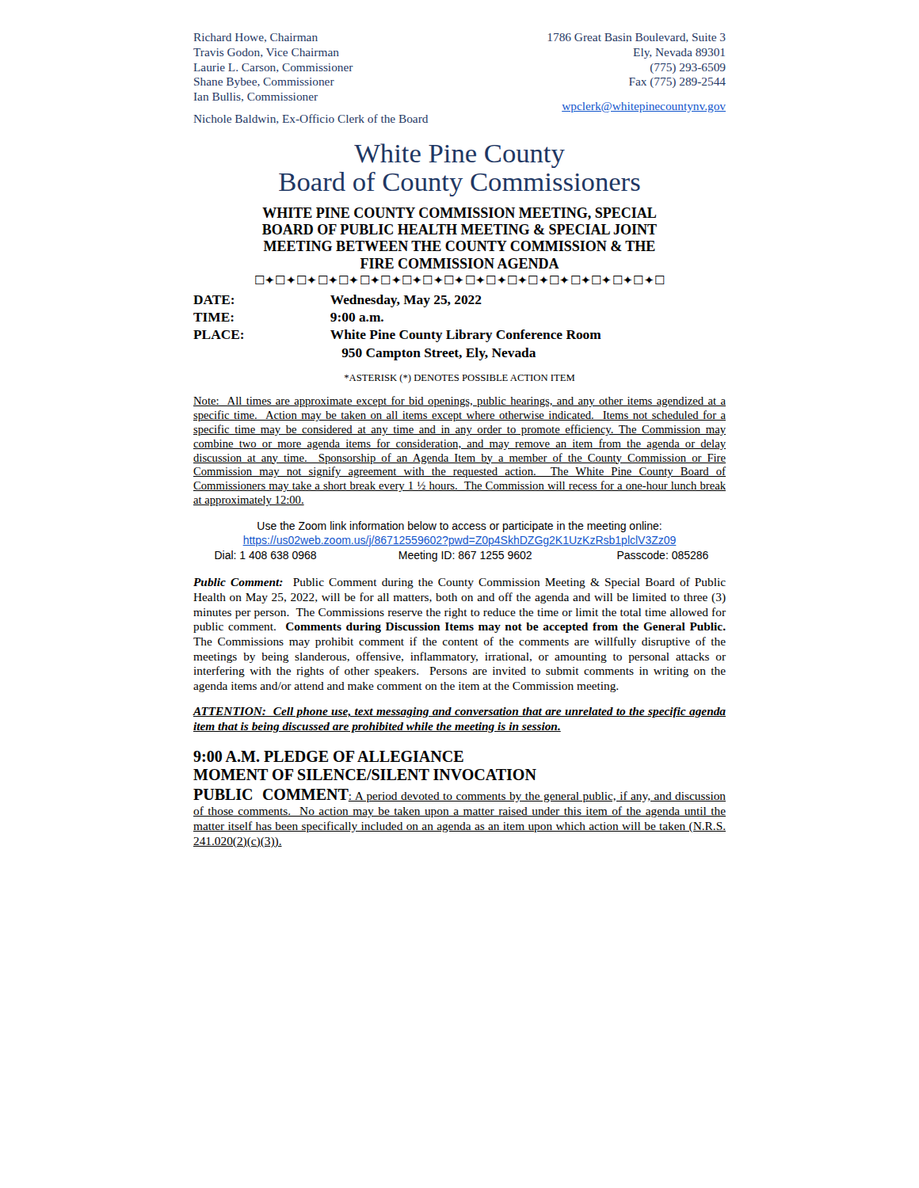| Richard Howe, Chairman Travis Godon, Vice Chairman Laurie L. Carson, Commissioner Shane Bybee, Commissioner Ian Bullis, Commissioner Nichole Baldwin, Ex-Officio Clerk of the Board | 1786 Great Basin Boulevard, Suite 3 Ely, Nevada 89301 (775) 293-6509 Fax (775) 289-2544 wpclerk@whitepinecountynv.gov |
White Pine County Board of County Commissioners
WHITE PINE COUNTY COMMISSION MEETING, SPECIAL
BOARD OF PUBLIC HEALTH MEETING & SPECIAL JOINT
MEETING BETWEEN THE COUNTY COMMISSION & THE
FIRE COMMISSION AGENDA
☐✦☐✦☐✦☐✦☐✦☐✦☐✦☐✦☐✦☐✦☐✦☐✦☐✦☐✦☐✦☐✦☐✦☐✦☐✦☐
| DATE: | Wednesday, May 25, 2022 |
| TIME: | 9:00 a.m. |
| PLACE: | White Pine County Library Conference Room |
| | 950 Campton Street, Ely, Nevada |
*ASTERISK (*) DENOTES POSSIBLE ACTION ITEM
Note: All times are approximate except for bid openings, public hearings, and any other items agendized at a specific time. Action may be taken on all items except where otherwise indicated. Items not scheduled for a specific time may be considered at any time and in any order to promote efficiency. The Commission may combine two or more agenda items for consideration, and may remove an item from the agenda or delay discussion at any time. Sponsorship of an Agenda Item by a member of the County Commission or Fire Commission may not signify agreement with the requested action. The White Pine County Board of Commissioners may take a short break every 1 ½ hours. The Commission will recess for a one-hour lunch break at approximately 12:00.
Use the Zoom link information below to access or participate in the meeting online:
https://us02web.zoom.us/j/86712559602?pwd=Z0p4SkhDZGg2K1UzKzRsb1plclV3Zz09 Dial: 1 408 638 0968 Meeting ID: 867 1255 9602 Passcode: 085286
Public Comment: Public Comment during the County Commission Meeting & Special Board of Public Health on May 25, 2022, will be for all matters, both on and off the agenda and will be limited to three (3) minutes per person. The Commissions reserve the right to reduce the time or limit the total time allowed for public comment. Comments during Discussion Items may not be accepted from the General Public. The Commissions may prohibit comment if the content of the comments are willfully disruptive of the meetings by being slanderous, offensive, inflammatory, irrational, or amounting to personal attacks or interfering with the rights of other speakers. Persons are invited to submit comments in writing on the agenda items and/or attend and make comment on the item at the Commission meeting.
ATTENTION: Cell phone use, text messaging and conversation that are unrelated to the specific agenda item that is being discussed are prohibited while the meeting is in session.
9:00 A.M. PLEDGE OF ALLEGIANCE
MOMENT OF SILENCE/SILENT INVOCATION
PUBLIC COMMENT: A period devoted to comments by the general public, if any, and discussion of those comments. No action may be taken upon a matter raised under this item of the agenda until the matter itself has been specifically included on an agenda as an item upon which action will be taken (N.R.S. 241.020(2)(c)(3)).